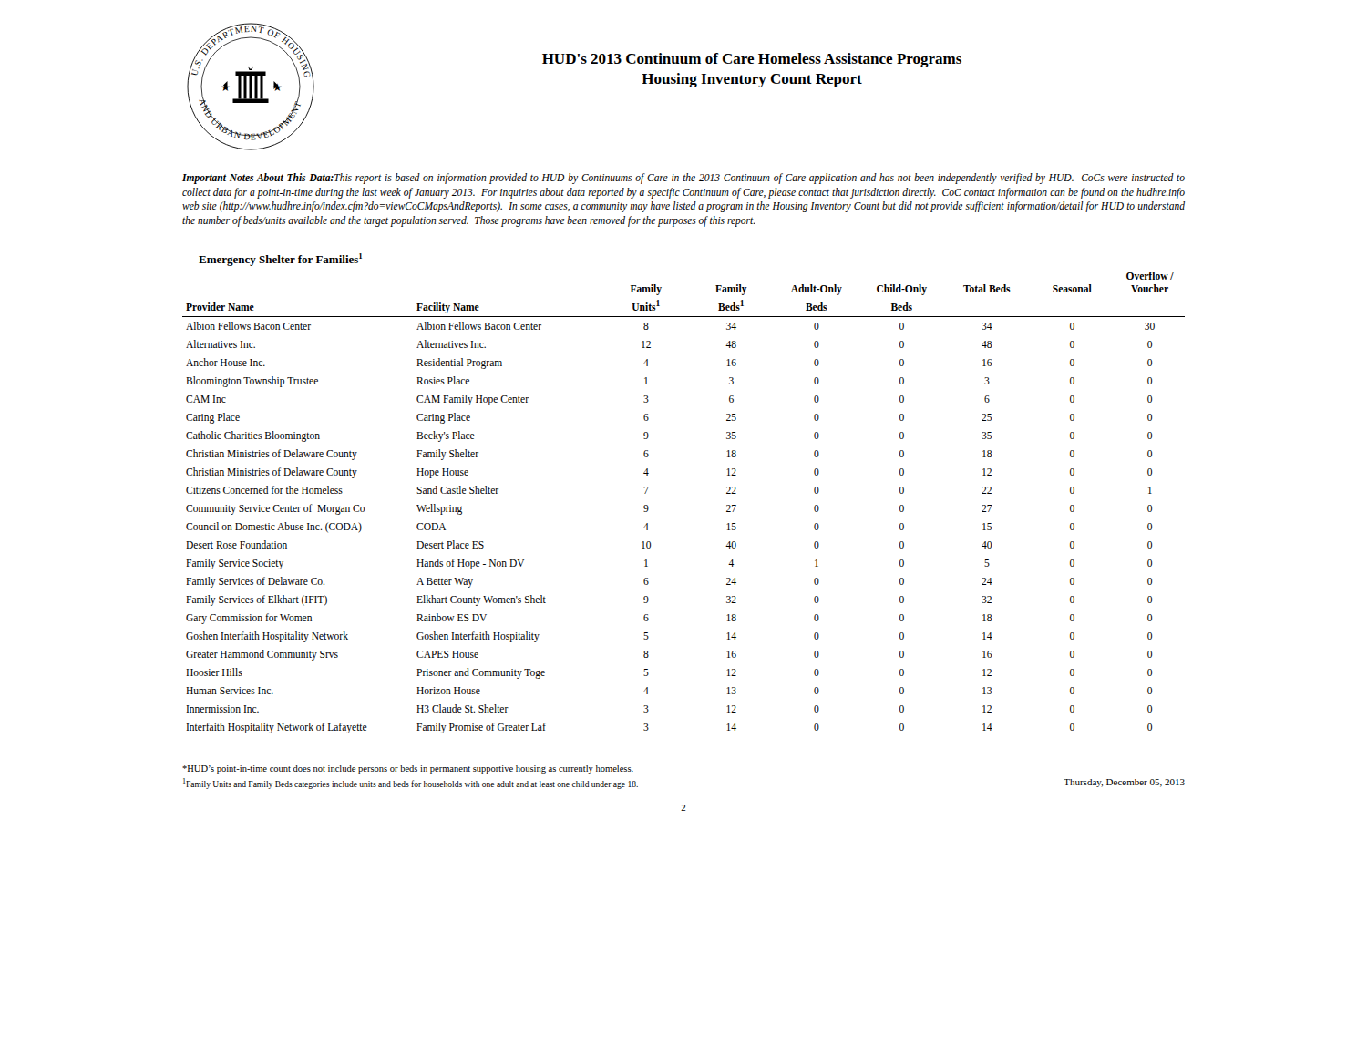U.S. DEPARTMENT OF HOUSING AND URBAN DEVELOPMENT ★ ★
HUD's 2013 Continuum of Care Homeless Assistance Programs
Housing Inventory Count Report
Important Notes About This Data: This report is based on information provided to HUD by Continuums of Care in the 2013 Continuum of Care application and has not been independently verified by HUD. CoCs were instructed to collect data for a point-in-time during the last week of January 2013. For inquiries about data reported by a specific Continuum of Care, please contact that jurisdiction directly. CoC contact information can be found on the hudhre.info web site (http://www.hudhre.info/index.cfm?do=viewCoCMapsAndReports). In some cases, a community may have listed a program in the Housing Inventory Count but did not provide sufficient information/detail for HUD to understand the number of beds/units available and the target population served. Those programs have been removed for the purposes of this report.
Emergency Shelter for Families1
| | | Family | Family | Adult-Only | Child-Only | Total Beds | Seasonal | Overflow / Voucher |
| --- | --- | --- | --- | --- | --- | --- | --- | --- |
| Provider Name | Facility Name | Units 1 | Beds 1 | Beds | Beds | | | |
| Albion Fellows Bacon Center | Albion Fellows Bacon Center | 8 | 34 | 0 | 0 | 34 | 0 | 30 |
| Alternatives Inc. | Alternatives Inc. | 12 | 48 | 0 | 0 | 48 | 0 | 0 |
| Anchor House Inc. | Residential Program | 4 | 16 | 0 | 0 | 16 | 0 | 0 |
| Bloomington Township Trustee | Rosies Place | 1 | 3 | 0 | 0 | 3 | 0 | 0 |
| CAM Inc | CAM Family Hope Center | 3 | 6 | 0 | 0 | 6 | 0 | 0 |
| Caring Place | Caring Place | 6 | 25 | 0 | 0 | 25 | 0 | 0 |
| Catholic Charities Bloomington | Becky's Place | 9 | 35 | 0 | 0 | 35 | 0 | 0 |
| Christian Ministries of Delaware County | Family Shelter | 6 | 18 | 0 | 0 | 18 | 0 | 0 |
| Christian Ministries of Delaware County | Hope House | 4 | 12 | 0 | 0 | 12 | 0 | 0 |
| Citizens Concerned for the Homeless | Sand Castle Shelter | 7 | 22 | 0 | 0 | 22 | 0 | 1 |
| Community Service Center of Morgan Co | Wellspring | 9 | 27 | 0 | 0 | 27 | 0 | 0 |
| Council on Domestic Abuse Inc. (CODA) | CODA | 4 | 15 | 0 | 0 | 15 | 0 | 0 |
| Desert Rose Foundation | Desert Place ES | 10 | 40 | 0 | 0 | 40 | 0 | 0 |
| Family Service Society | Hands of Hope - Non DV | 1 | 4 | 1 | 0 | 5 | 0 | 0 |
| Family Services of Delaware Co. | A Better Way | 6 | 24 | 0 | 0 | 24 | 0 | 0 |
| Family Services of Elkhart (IFIT) | Elkhart County Women's Shelt | 9 | 32 | 0 | 0 | 32 | 0 | 0 |
| Gary Commission for Women | Rainbow ES DV | 6 | 18 | 0 | 0 | 18 | 0 | 0 |
| Goshen Interfaith Hospitality Network | Goshen Interfaith Hospitality | 5 | 14 | 0 | 0 | 14 | 0 | 0 |
| Greater Hammond Community Srvs | CAPES House | 8 | 16 | 0 | 0 | 16 | 0 | 0 |
| Hoosier Hills | Prisoner and Community Toge | 5 | 12 | 0 | 0 | 12 | 0 | 0 |
| Human Services Inc. | Horizon House | 4 | 13 | 0 | 0 | 13 | 0 | 0 |
| Innermission Inc. | H3 Claude St. Shelter | 3 | 12 | 0 | 0 | 12 | 0 | 0 |
| Interfaith Hospitality Network of Lafayette | Family Promise of Greater Laf | 3 | 14 | 0 | 0 | 14 | 0 | 0 |
Thursday, December 05, 2013
*HUD’s point-in-time count does not include persons or beds in permanent supportive housing as currently homeless.
1Family Units and Family Beds categories include units and beds for households with one adult and at least one child under age 18.
2